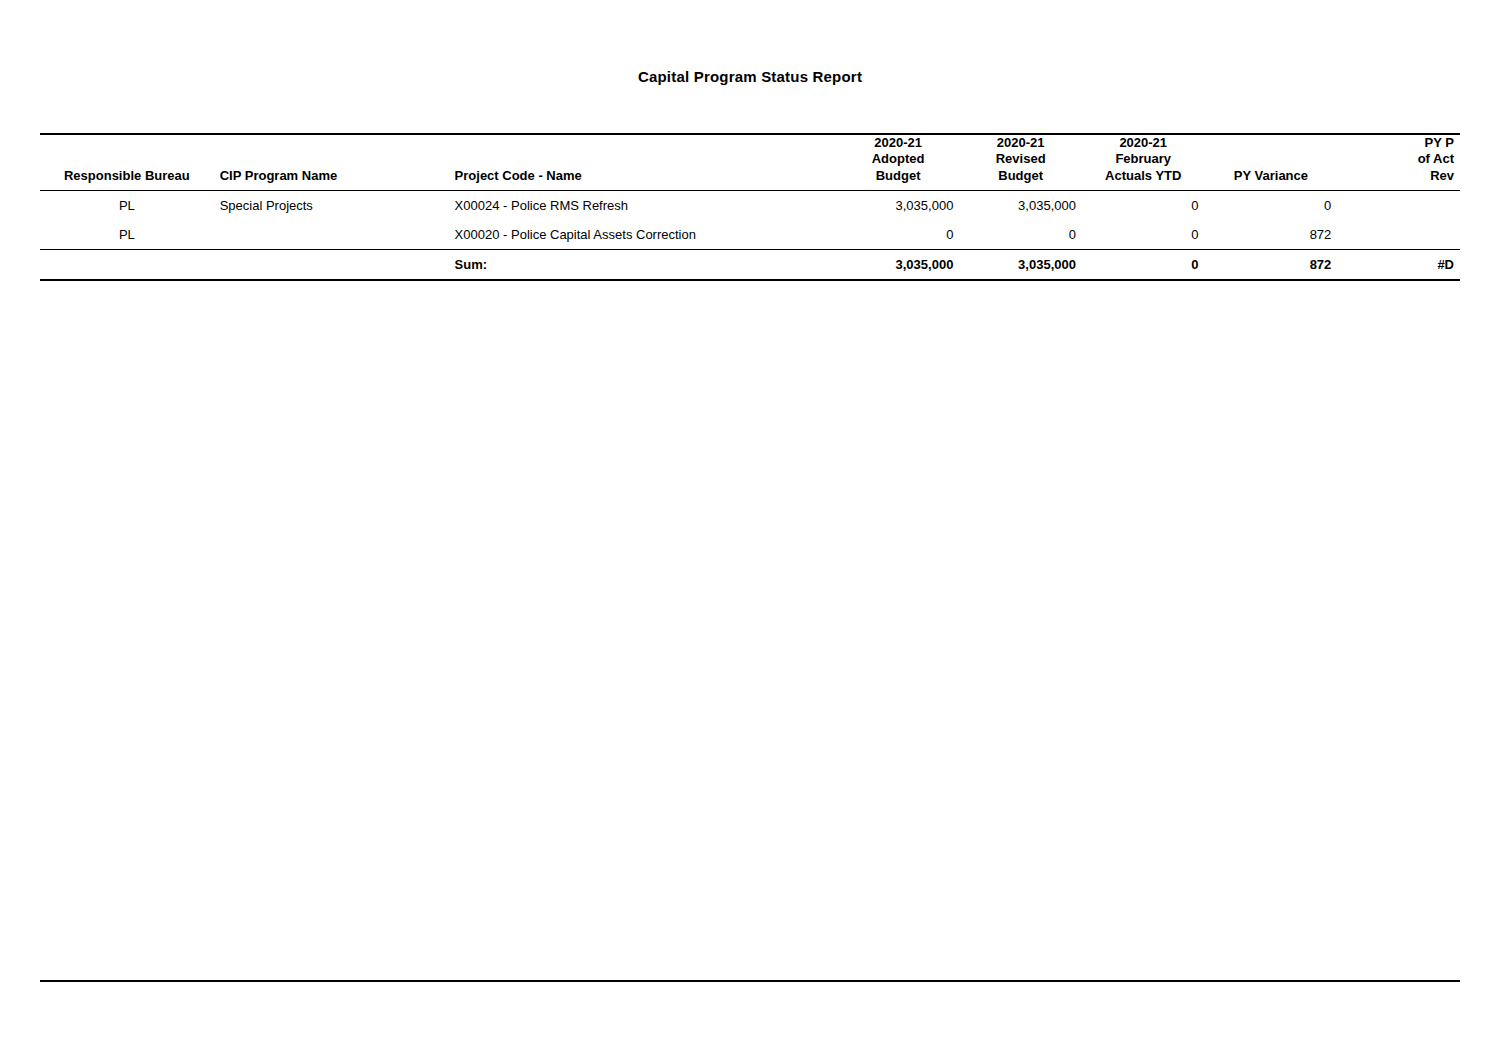Capital Program Status Report
| Responsible Bureau | CIP Program Name | Project Code - Name | 2020-21 Adopted Budget | 2020-21 Revised Budget | 2020-21 February Actuals YTD | PY Variance | PY P of Act Rev |
| --- | --- | --- | --- | --- | --- | --- | --- |
| PL | Special Projects | X00024 - Police RMS Refresh | 3,035,000 | 3,035,000 | 0 | 0 | |
| PL | | X00020 - Police Capital Assets Correction | 0 | 0 | 0 | 872 | |
| | | Sum: | 3,035,000 | 3,035,000 | 0 | 872 | #D |